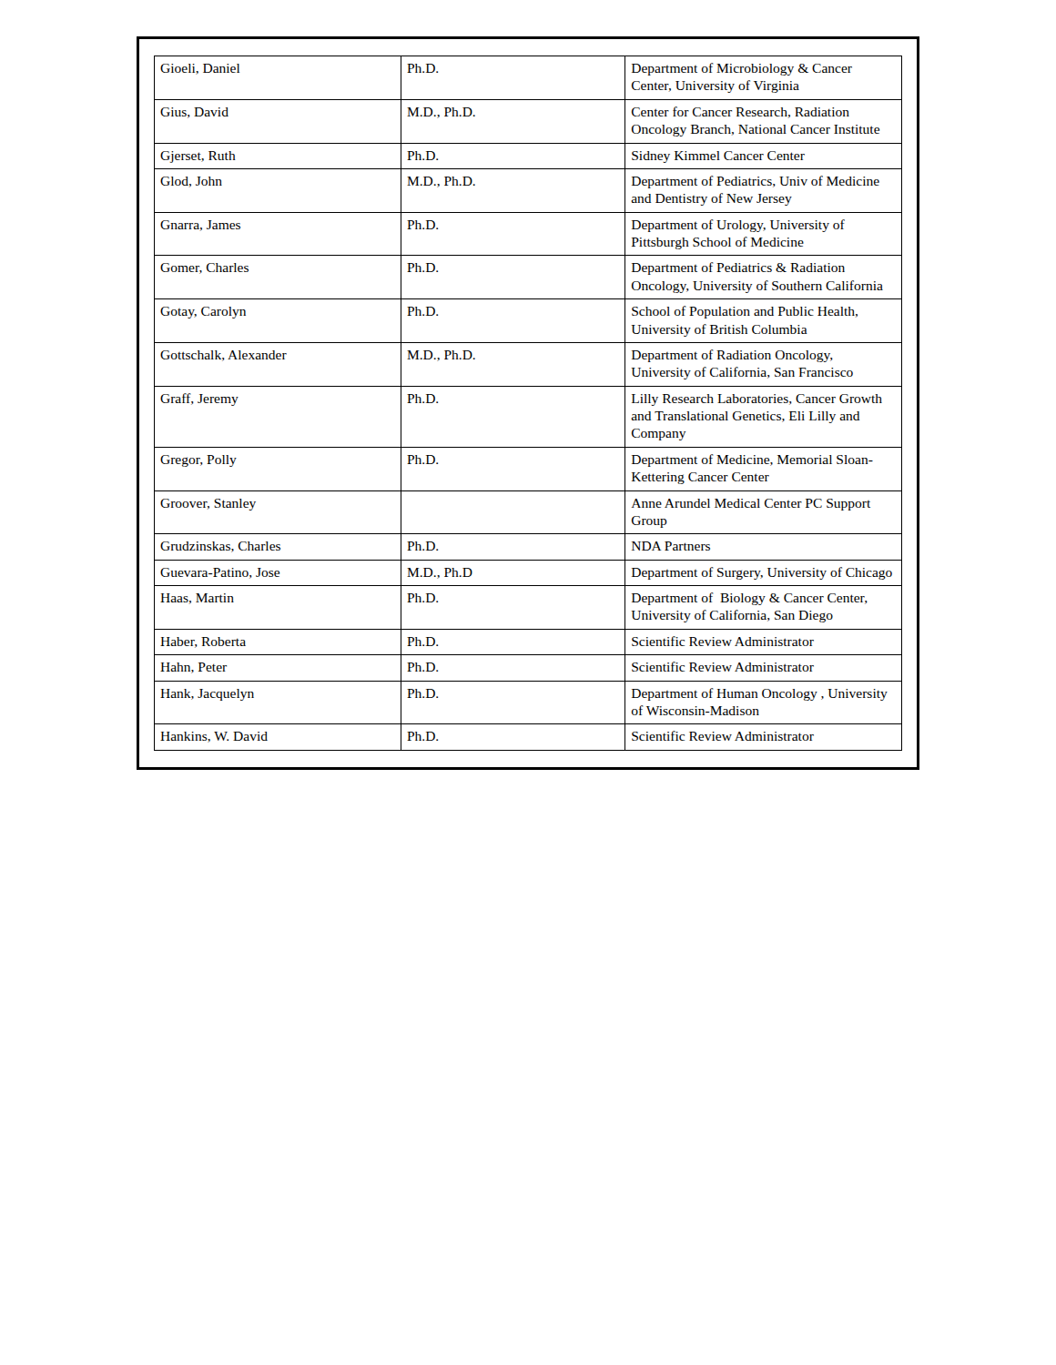| Gioeli, Daniel | Ph.D. | Department of Microbiology & Cancer Center, University of Virginia |
| Gius, David | M.D., Ph.D. | Center for Cancer Research, Radiation Oncology Branch, National Cancer Institute |
| Gjerset, Ruth | Ph.D. | Sidney Kimmel Cancer Center |
| Glod, John | M.D., Ph.D. | Department of Pediatrics, Univ of Medicine and Dentistry of New Jersey |
| Gnarra, James | Ph.D. | Department of Urology, University of Pittsburgh School of Medicine |
| Gomer, Charles | Ph.D. | Department of Pediatrics & Radiation Oncology, University of Southern California |
| Gotay, Carolyn | Ph.D. | School of Population and Public Health, University of British Columbia |
| Gottschalk, Alexander | M.D., Ph.D. | Department of Radiation Oncology, University of California, San Francisco |
| Graff, Jeremy | Ph.D. | Lilly Research Laboratories, Cancer Growth and Translational Genetics, Eli Lilly and Company |
| Gregor, Polly | Ph.D. | Department of Medicine, Memorial Sloan-Kettering Cancer Center |
| Groover, Stanley | | Anne Arundel Medical Center PC Support Group |
| Grudzinskas, Charles | Ph.D. | NDA Partners |
| Guevara-Patino, Jose | M.D., Ph.D | Department of Surgery, University of Chicago |
| Haas, Martin | Ph.D. | Department of Biology & Cancer Center, University of California, San Diego |
| Haber, Roberta | Ph.D. | Scientific Review Administrator |
| Hahn, Peter | Ph.D. | Scientific Review Administrator |
| Hank, Jacquelyn | Ph.D. | Department of Human Oncology , University of Wisconsin-Madison |
| Hankins, W. David | Ph.D. | Scientific Review Administrator |